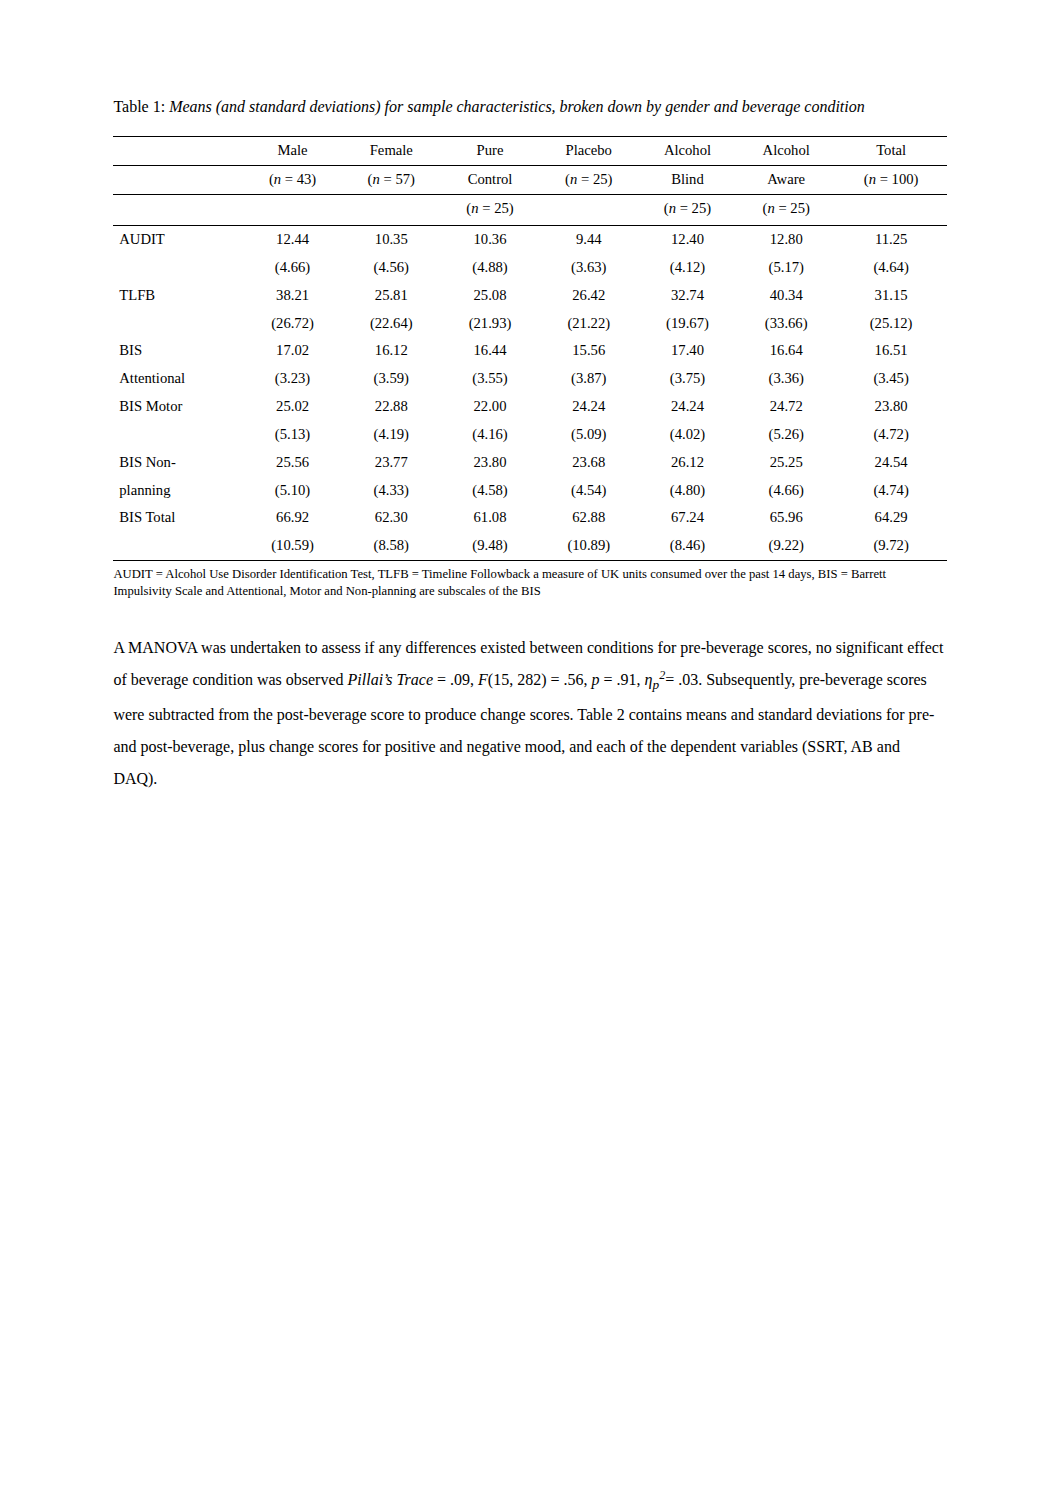Table 1: Means (and standard deviations) for sample characteristics, broken down by gender and beverage condition
| | Male | Female | Pure | Placebo | Alcohol | Alcohol | Total |
| --- | --- | --- | --- | --- | --- | --- | --- |
| | ( n = 43) | ( n = 57) | Control | ( n = 25) | Blind | Aware | ( n = 100) |
| | | | ( n = 25) | | ( n = 25) | ( n = 25) | |
| AUDIT | 12.44 | 10.35 | 10.36 | 9.44 | 12.40 | 12.80 | 11.25 |
| | (4.66) | (4.56) | (4.88) | (3.63) | (4.12) | (5.17) | (4.64) |
| TLFB | 38.21 | 25.81 | 25.08 | 26.42 | 32.74 | 40.34 | 31.15 |
| | (26.72) | (22.64) | (21.93) | (21.22) | (19.67) | (33.66) | (25.12) |
| BIS | 17.02 | 16.12 | 16.44 | 15.56 | 17.40 | 16.64 | 16.51 |
| Attentional | (3.23) | (3.59) | (3.55) | (3.87) | (3.75) | (3.36) | (3.45) |
| BIS Motor | 25.02 | 22.88 | 22.00 | 24.24 | 24.24 | 24.72 | 23.80 |
| | (5.13) | (4.19) | (4.16) | (5.09) | (4.02) | (5.26) | (4.72) |
| BIS Non- | 25.56 | 23.77 | 23.80 | 23.68 | 26.12 | 25.25 | 24.54 |
| planning | (5.10) | (4.33) | (4.58) | (4.54) | (4.80) | (4.66) | (4.74) |
| BIS Total | 66.92 | 62.30 | 61.08 | 62.88 | 67.24 | 65.96 | 64.29 |
| | (10.59) | (8.58) | (9.48) | (10.89) | (8.46) | (9.22) | (9.72) |
AUDIT = Alcohol Use Disorder Identification Test, TLFB = Timeline Followback a measure of UK units consumed over the past 14 days, BIS = Barrett Impulsivity Scale and Attentional, Motor and Non-planning are subscales of the BIS
A MANOVA was undertaken to assess if any differences existed between conditions for pre-beverage scores, no significant effect of beverage condition was observed Pillai’s Trace = .09, F(15, 282) = .56, p = .91, ηp2= .03. Subsequently, pre-beverage scores were subtracted from the post-beverage score to produce change scores. Table 2 contains means and standard deviations for pre- and post-beverage, plus change scores for positive and negative mood, and each of the dependent variables (SSRT, AB and DAQ).